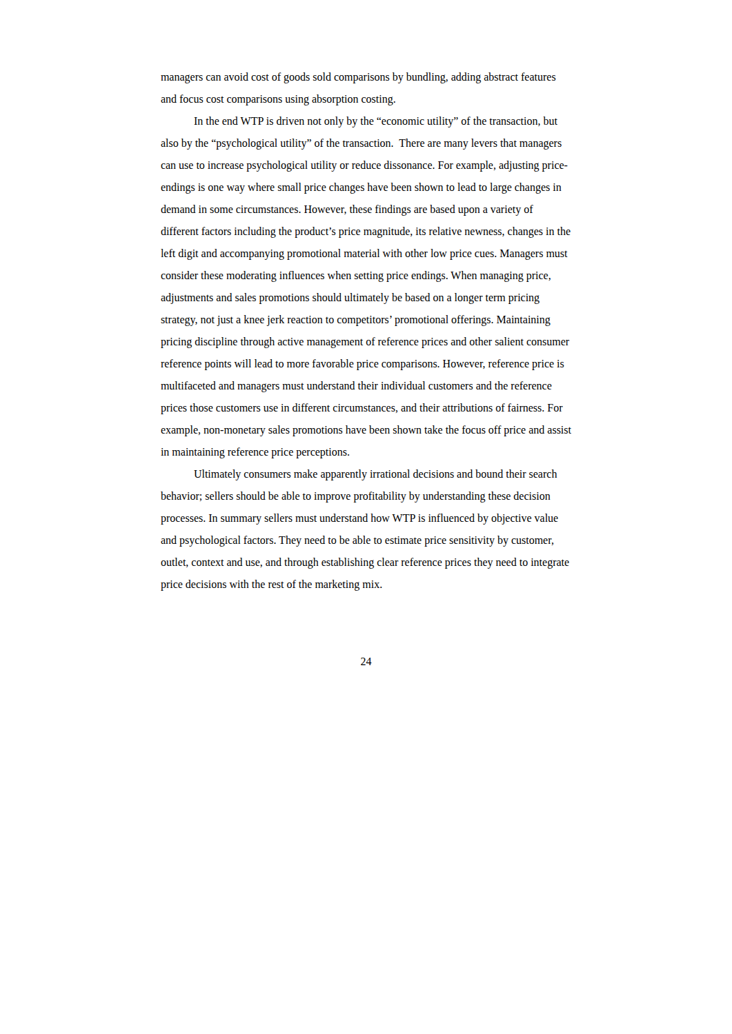managers can avoid cost of goods sold comparisons by bundling, adding abstract features and focus cost comparisons using absorption costing.
In the end WTP is driven not only by the “economic utility” of the transaction, but also by the “psychological utility” of the transaction. There are many levers that managers can use to increase psychological utility or reduce dissonance. For example, adjusting price-endings is one way where small price changes have been shown to lead to large changes in demand in some circumstances. However, these findings are based upon a variety of different factors including the product’s price magnitude, its relative newness, changes in the left digit and accompanying promotional material with other low price cues. Managers must consider these moderating influences when setting price endings. When managing price, adjustments and sales promotions should ultimately be based on a longer term pricing strategy, not just a knee jerk reaction to competitors’ promotional offerings. Maintaining pricing discipline through active management of reference prices and other salient consumer reference points will lead to more favorable price comparisons. However, reference price is multifaceted and managers must understand their individual customers and the reference prices those customers use in different circumstances, and their attributions of fairness. For example, non-monetary sales promotions have been shown take the focus off price and assist in maintaining reference price perceptions.
Ultimately consumers make apparently irrational decisions and bound their search behavior; sellers should be able to improve profitability by understanding these decision processes. In summary sellers must understand how WTP is influenced by objective value and psychological factors. They need to be able to estimate price sensitivity by customer, outlet, context and use, and through establishing clear reference prices they need to integrate price decisions with the rest of the marketing mix.
24